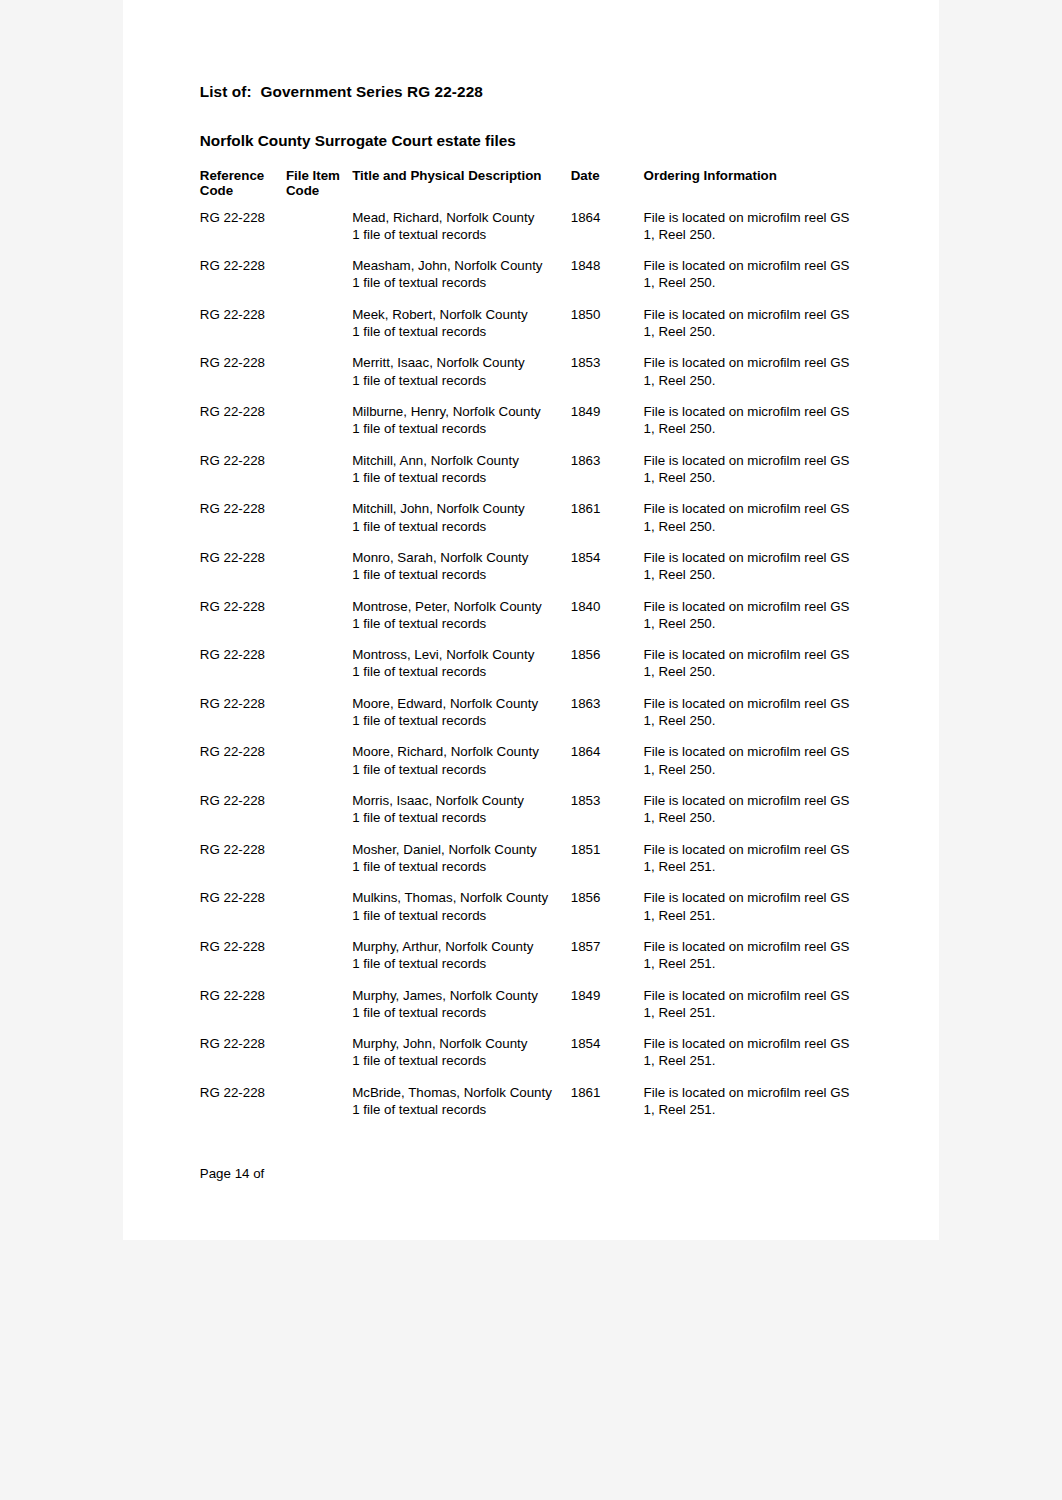List of: Government Series RG 22-228
Norfolk County Surrogate Court estate files
| Reference Code | File Item Code | Title and Physical Description | Date | Ordering Information |
| --- | --- | --- | --- | --- |
| RG 22-228 | | Mead, Richard, Norfolk County 1 file of textual records | 1864 | File is located on microfilm reel GS 1, Reel 250. |
| RG 22-228 | | Measham, John, Norfolk County 1 file of textual records | 1848 | File is located on microfilm reel GS 1, Reel 250. |
| RG 22-228 | | Meek, Robert, Norfolk County 1 file of textual records | 1850 | File is located on microfilm reel GS 1, Reel 250. |
| RG 22-228 | | Merritt, Isaac, Norfolk County 1 file of textual records | 1853 | File is located on microfilm reel GS 1, Reel 250. |
| RG 22-228 | | Milburne, Henry, Norfolk County 1 file of textual records | 1849 | File is located on microfilm reel GS 1, Reel 250. |
| RG 22-228 | | Mitchill, Ann, Norfolk County 1 file of textual records | 1863 | File is located on microfilm reel GS 1, Reel 250. |
| RG 22-228 | | Mitchill, John, Norfolk County 1 file of textual records | 1861 | File is located on microfilm reel GS 1, Reel 250. |
| RG 22-228 | | Monro, Sarah, Norfolk County 1 file of textual records | 1854 | File is located on microfilm reel GS 1, Reel 250. |
| RG 22-228 | | Montrose, Peter, Norfolk County 1 file of textual records | 1840 | File is located on microfilm reel GS 1, Reel 250. |
| RG 22-228 | | Montross, Levi, Norfolk County 1 file of textual records | 1856 | File is located on microfilm reel GS 1, Reel 250. |
| RG 22-228 | | Moore, Edward, Norfolk County 1 file of textual records | 1863 | File is located on microfilm reel GS 1, Reel 250. |
| RG 22-228 | | Moore, Richard, Norfolk County 1 file of textual records | 1864 | File is located on microfilm reel GS 1, Reel 250. |
| RG 22-228 | | Morris, Isaac, Norfolk County 1 file of textual records | 1853 | File is located on microfilm reel GS 1, Reel 250. |
| RG 22-228 | | Mosher, Daniel, Norfolk County 1 file of textual records | 1851 | File is located on microfilm reel GS 1, Reel 251. |
| RG 22-228 | | Mulkins, Thomas, Norfolk County 1 file of textual records | 1856 | File is located on microfilm reel GS 1, Reel 251. |
| RG 22-228 | | Murphy, Arthur, Norfolk County 1 file of textual records | 1857 | File is located on microfilm reel GS 1, Reel 251. |
| RG 22-228 | | Murphy, James, Norfolk County 1 file of textual records | 1849 | File is located on microfilm reel GS 1, Reel 251. |
| RG 22-228 | | Murphy, John, Norfolk County 1 file of textual records | 1854 | File is located on microfilm reel GS 1, Reel 251. |
| RG 22-228 | | McBride, Thomas, Norfolk County 1 file of textual records | 1861 | File is located on microfilm reel GS 1, Reel 251. |
Page 14 of